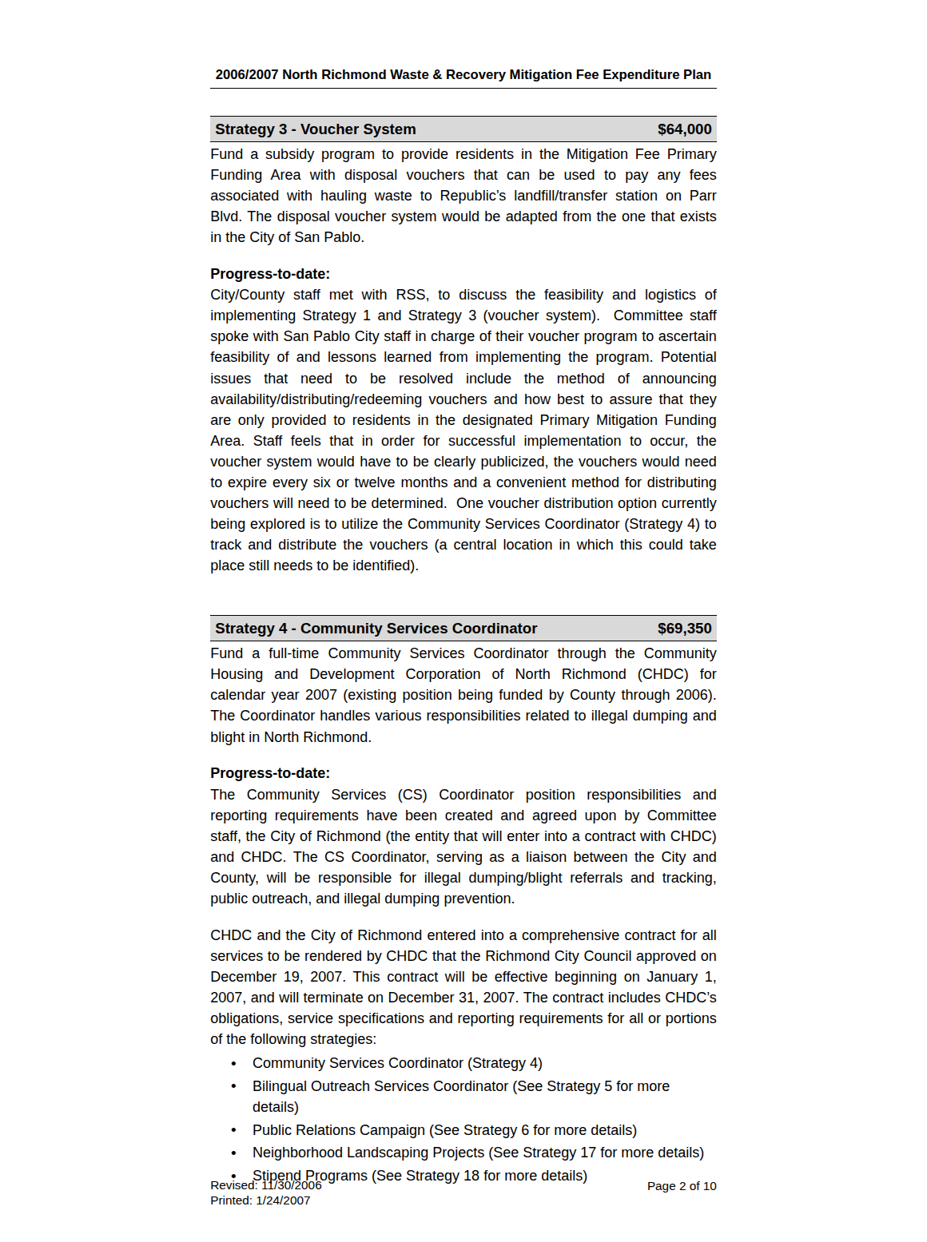2006/2007 North Richmond Waste & Recovery Mitigation Fee Expenditure Plan
Strategy 3 - Voucher System $64,000
Fund a subsidy program to provide residents in the Mitigation Fee Primary Funding Area with disposal vouchers that can be used to pay any fees associated with hauling waste to Republic’s landfill/transfer station on Parr Blvd. The disposal voucher system would be adapted from the one that exists in the City of San Pablo.
Progress-to-date:
City/County staff met with RSS, to discuss the feasibility and logistics of implementing Strategy 1 and Strategy 3 (voucher system). Committee staff spoke with San Pablo City staff in charge of their voucher program to ascertain feasibility of and lessons learned from implementing the program. Potential issues that need to be resolved include the method of announcing availability/distributing/redeeming vouchers and how best to assure that they are only provided to residents in the designated Primary Mitigation Funding Area. Staff feels that in order for successful implementation to occur, the voucher system would have to be clearly publicized, the vouchers would need to expire every six or twelve months and a convenient method for distributing vouchers will need to be determined. One voucher distribution option currently being explored is to utilize the Community Services Coordinator (Strategy 4) to track and distribute the vouchers (a central location in which this could take place still needs to be identified).
Strategy 4 - Community Services Coordinator $69,350
Fund a full-time Community Services Coordinator through the Community Housing and Development Corporation of North Richmond (CHDC) for calendar year 2007 (existing position being funded by County through 2006). The Coordinator handles various responsibilities related to illegal dumping and blight in North Richmond.
Progress-to-date:
The Community Services (CS) Coordinator position responsibilities and reporting requirements have been created and agreed upon by Committee staff, the City of Richmond (the entity that will enter into a contract with CHDC) and CHDC. The CS Coordinator, serving as a liaison between the City and County, will be responsible for illegal dumping/blight referrals and tracking, public outreach, and illegal dumping prevention.
CHDC and the City of Richmond entered into a comprehensive contract for all services to be rendered by CHDC that the Richmond City Council approved on December 19, 2007. This contract will be effective beginning on January 1, 2007, and will terminate on December 31, 2007. The contract includes CHDC’s obligations, service specifications and reporting requirements for all or portions of the following strategies:
Community Services Coordinator (Strategy 4)
Bilingual Outreach Services Coordinator (See Strategy 5 for more details)
Public Relations Campaign (See Strategy 6 for more details)
Neighborhood Landscaping Projects (See Strategy 17 for more details)
Stipend Programs (See Strategy 18 for more details)
Revised: 11/30/2006
Printed: 1/24/2007
Page 2 of 10